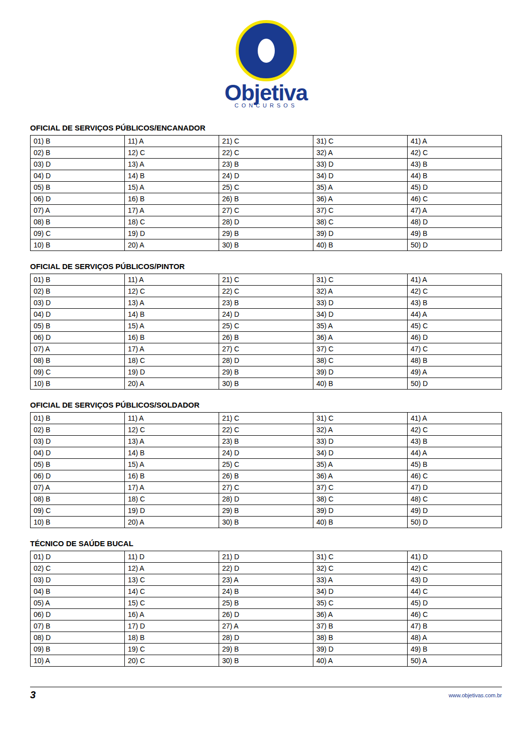Objetiva
CONCURSOS
Oficial de Serviços Públicos/Encanador
| 01) B | 11) A | 21) C | 31) C | 41) A |
| 02) B | 12) C | 22) C | 32) A | 42) C |
| 03) D | 13) A | 23) B | 33) D | 43) B |
| 04) D | 14) B | 24) D | 34) D | 44) B |
| 05) B | 15) A | 25) C | 35) A | 45) D |
| 06) D | 16) B | 26) B | 36) A | 46) C |
| 07) A | 17) A | 27) C | 37) C | 47) A |
| 08) B | 18) C | 28) D | 38) C | 48) D |
| 09) C | 19) D | 29) B | 39) D | 49) B |
| 10) B | 20) A | 30) B | 40) B | 50) D |
Oficial de Serviços Públicos/Pintor
| 01) B | 11) A | 21) C | 31) C | 41) A |
| 02) B | 12) C | 22) C | 32) A | 42) C |
| 03) D | 13) A | 23) B | 33) D | 43) B |
| 04) D | 14) B | 24) D | 34) D | 44) A |
| 05) B | 15) A | 25) C | 35) A | 45) C |
| 06) D | 16) B | 26) B | 36) A | 46) D |
| 07) A | 17) A | 27) C | 37) C | 47) C |
| 08) B | 18) C | 28) D | 38) C | 48) B |
| 09) C | 19) D | 29) B | 39) D | 49) A |
| 10) B | 20) A | 30) B | 40) B | 50) D |
Oficial de Serviços Públicos/Soldador
| 01) B | 11) A | 21) C | 31) C | 41) A |
| 02) B | 12) C | 22) C | 32) A | 42) C |
| 03) D | 13) A | 23) B | 33) D | 43) B |
| 04) D | 14) B | 24) D | 34) D | 44) A |
| 05) B | 15) A | 25) C | 35) A | 45) B |
| 06) D | 16) B | 26) B | 36) A | 46) C |
| 07) A | 17) A | 27) C | 37) C | 47) D |
| 08) B | 18) C | 28) D | 38) C | 48) C |
| 09) C | 19) D | 29) B | 39) D | 49) D |
| 10) B | 20) A | 30) B | 40) B | 50) D |
Técnico de Saúde Bucal
| 01) D | 11) D | 21) D | 31) C | 41) D |
| 02) C | 12) A | 22) D | 32) C | 42) C |
| 03) D | 13) C | 23) A | 33) A | 43) D |
| 04) B | 14) C | 24) B | 34) D | 44) C |
| 05) A | 15) C | 25) B | 35) C | 45) D |
| 06) D | 16) A | 26) D | 36) A | 46) C |
| 07) B | 17) D | 27) A | 37) B | 47) B |
| 08) D | 18) B | 28) D | 38) B | 48) A |
| 09) B | 19) C | 29) B | 39) D | 49) B |
| 10) A | 20) C | 30) B | 40) A | 50) A |
3 www.objetivas.com.br